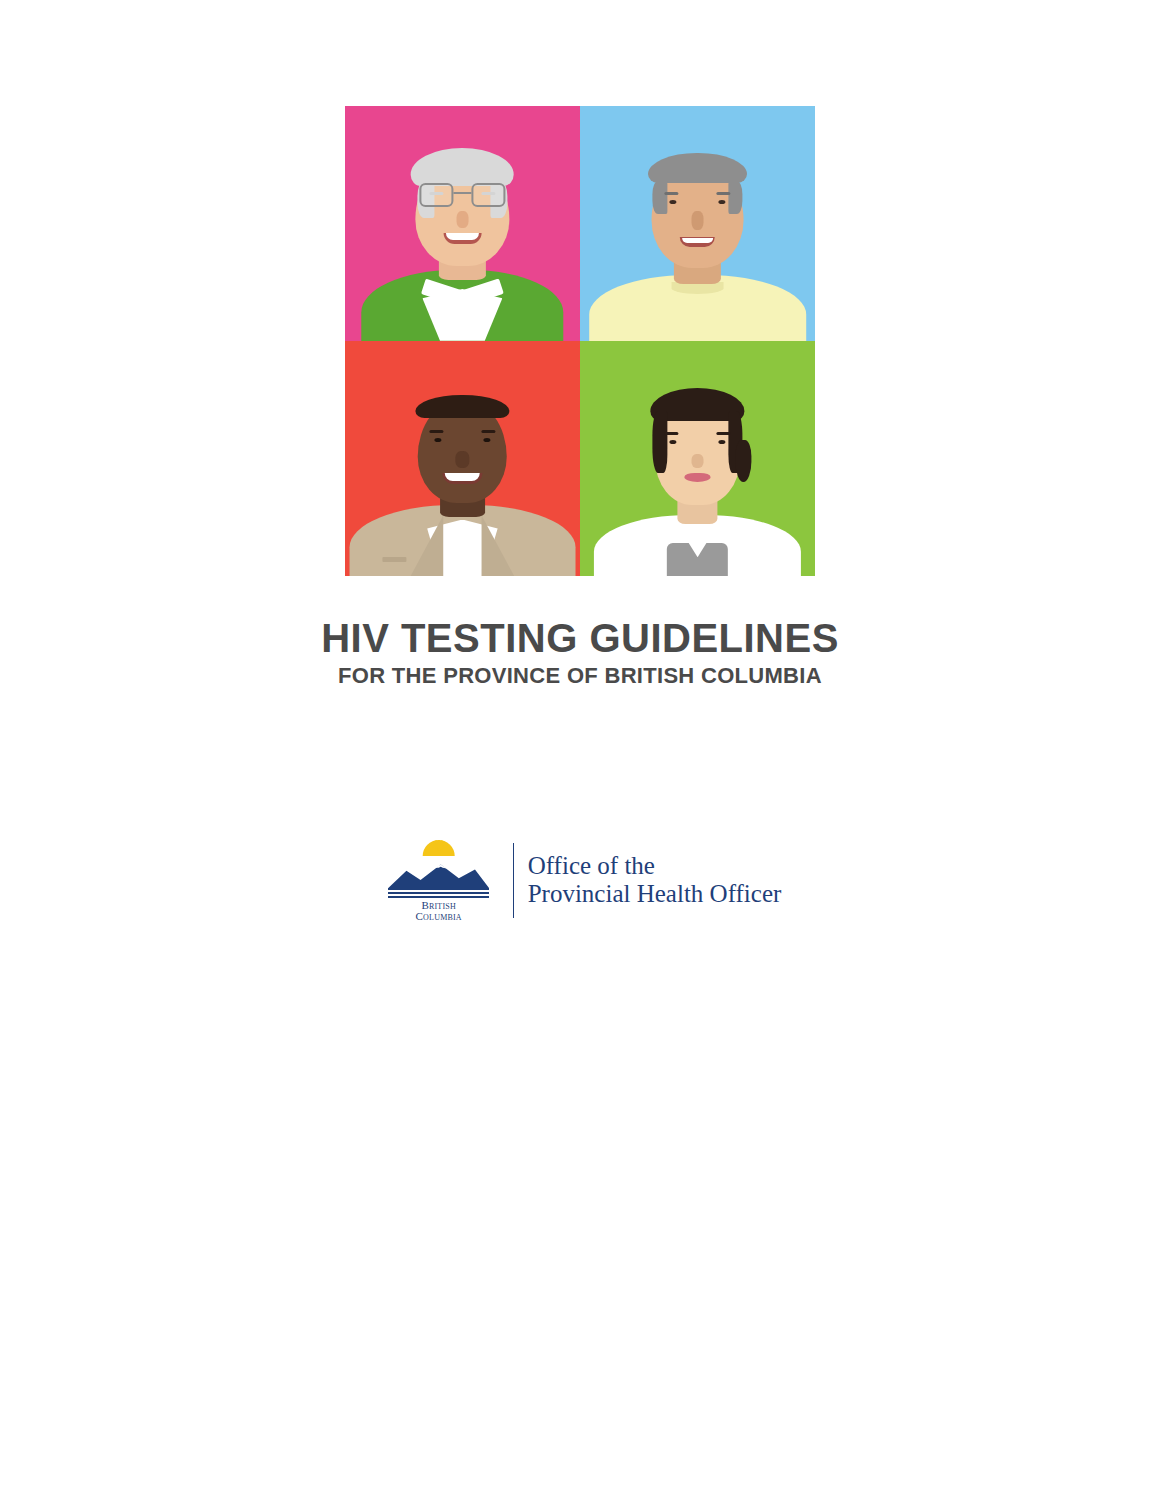HIV Testing Guidelines
for the Province of British Columbia
British
Columbia
Office of the
Provincial Health Officer